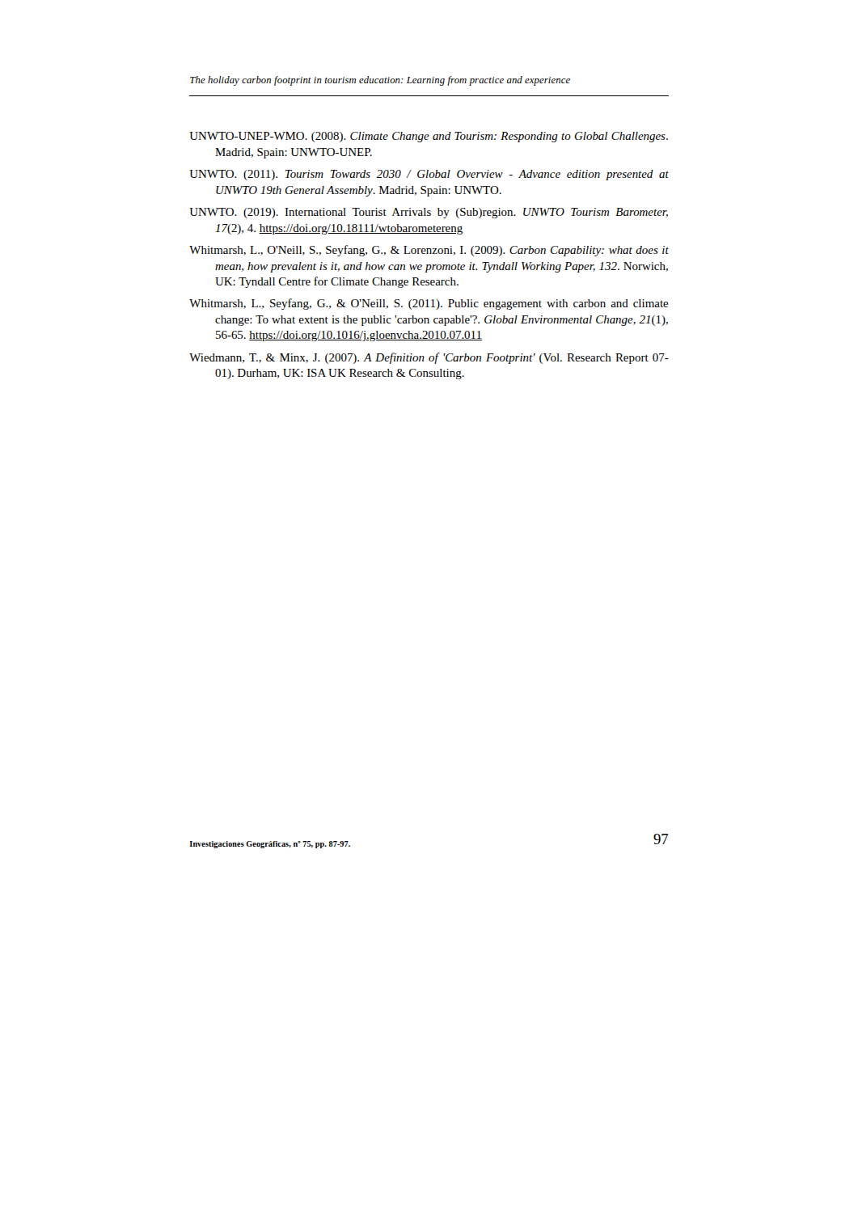The holiday carbon footprint in tourism education: Learning from practice and experience
UNWTO-UNEP-WMO. (2008). Climate Change and Tourism: Responding to Global Challenges. Madrid, Spain: UNWTO-UNEP.
UNWTO. (2011). Tourism Towards 2030 / Global Overview - Advance edition presented at UNWTO 19th General Assembly. Madrid, Spain: UNWTO.
UNWTO. (2019). International Tourist Arrivals by (Sub)region. UNWTO Tourism Barometer, 17(2), 4. https://doi.org/10.18111/wtobarometereng
Whitmarsh, L., O'Neill, S., Seyfang, G., & Lorenzoni, I. (2009). Carbon Capability: what does it mean, how prevalent is it, and how can we promote it. Tyndall Working Paper, 132. Norwich, UK: Tyndall Centre for Climate Change Research.
Whitmarsh, L., Seyfang, G., & O'Neill, S. (2011). Public engagement with carbon and climate change: To what extent is the public 'carbon capable'?. Global Environmental Change, 21(1), 56-65. https://doi.org/10.1016/j.gloenvcha.2010.07.011
Wiedmann, T., & Minx, J. (2007). A Definition of 'Carbon Footprint' (Vol. Research Report 07-01). Durham, UK: ISA UK Research & Consulting.
Investigaciones Geográficas, nº 75, pp. 87-97.
97